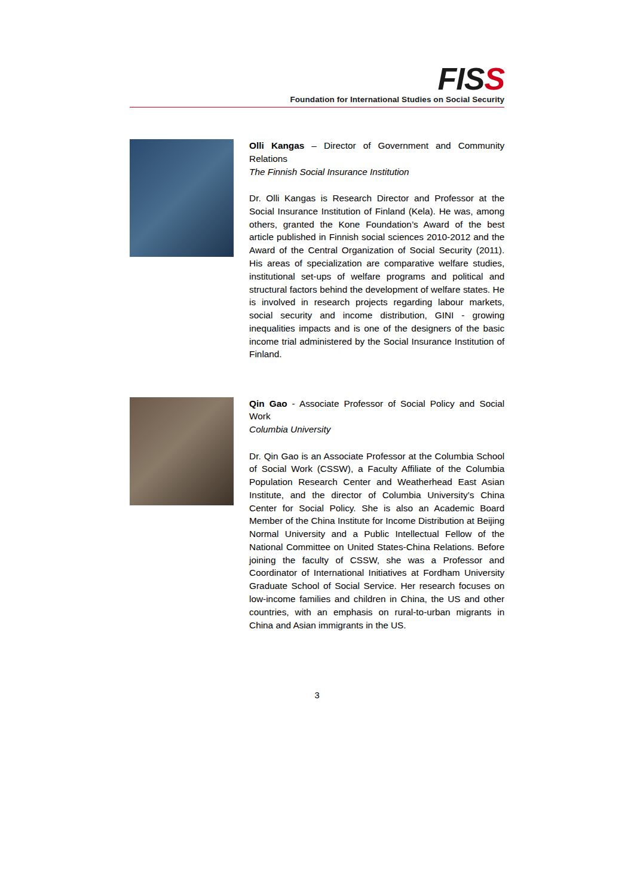FISS
Foundation for International Studies on Social Security
Olli Kangas – Director of Government and Community Relations
The Finnish Social Insurance Institution
Dr. Olli Kangas is Research Director and Professor at the Social Insurance Institution of Finland (Kela). He was, among others, granted the Kone Foundation’s Award of the best article published in Finnish social sciences 2010-2012 and the Award of the Central Organization of Social Security (2011). His areas of specialization are comparative welfare studies, institutional set-ups of welfare programs and political and structural factors behind the development of welfare states. He is involved in research projects regarding labour markets, social security and income distribution, GINI - growing inequalities impacts and is one of the designers of the basic income trial administered by the Social Insurance Institution of Finland.
Qin Gao - Associate Professor of Social Policy and Social Work
Columbia University
Dr. Qin Gao is an Associate Professor at the Columbia School of Social Work (CSSW), a Faculty Affiliate of the Columbia Population Research Center and Weatherhead East Asian Institute, and the director of Columbia University’s China Center for Social Policy. She is also an Academic Board Member of the China Institute for Income Distribution at Beijing Normal University and a Public Intellectual Fellow of the National Committee on United States-China Relations. Before joining the faculty of CSSW, she was a Professor and Coordinator of International Initiatives at Fordham University Graduate School of Social Service. Her research focuses on low-income families and children in China, the US and other countries, with an emphasis on rural-to-urban migrants in China and Asian immigrants in the US.
3